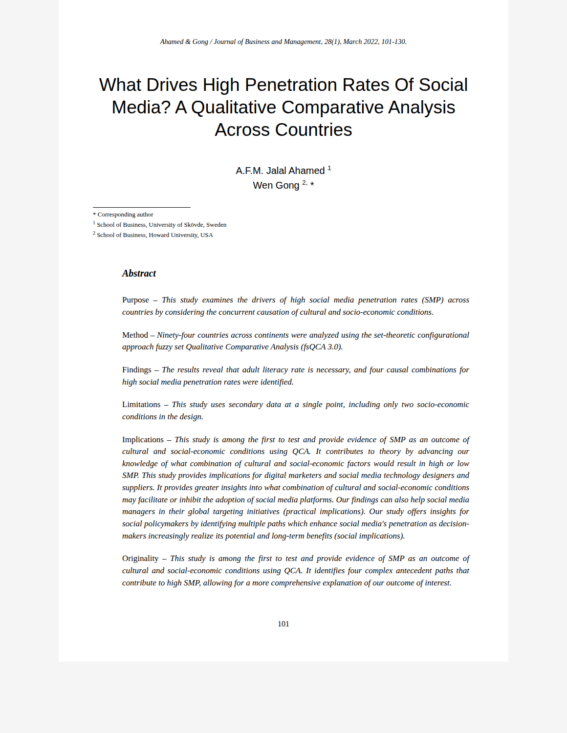Ahamed & Gong / Journal of Business and Management, 28(1), March 2022, 101-130.
What Drives High Penetration Rates Of Social Media? A Qualitative Comparative Analysis Across Countries
A.F.M. Jalal Ahamed 1
Wen Gong 2, *
* Corresponding author
1 School of Business, University of Skövde, Sweden
2 School of Business, Howard University, USA
Abstract
Purpose – This study examines the drivers of high social media penetration rates (SMP) across countries by considering the concurrent causation of cultural and socio-economic conditions.
Method – Ninety-four countries across continents were analyzed using the set-theoretic configurational approach fuzzy set Qualitative Comparative Analysis (fsQCA 3.0).
Findings – The results reveal that adult literacy rate is necessary, and four causal combinations for high social media penetration rates were identified.
Limitations – This study uses secondary data at a single point, including only two socio-economic conditions in the design.
Implications – This study is among the first to test and provide evidence of SMP as an outcome of cultural and social-economic conditions using QCA. It contributes to theory by advancing our knowledge of what combination of cultural and social-economic factors would result in high or low SMP. This study provides implications for digital marketers and social media technology designers and suppliers. It provides greater insights into what combination of cultural and social-economic conditions may facilitate or inhibit the adoption of social media platforms. Our findings can also help social media managers in their global targeting initiatives (practical implications). Our study offers insights for social policymakers by identifying multiple paths which enhance social media's penetration as decision-makers increasingly realize its potential and long-term benefits (social implications).
Originality – This study is among the first to test and provide evidence of SMP as an outcome of cultural and social-economic conditions using QCA. It identifies four complex antecedent paths that contribute to high SMP, allowing for a more comprehensive explanation of our outcome of interest.
101